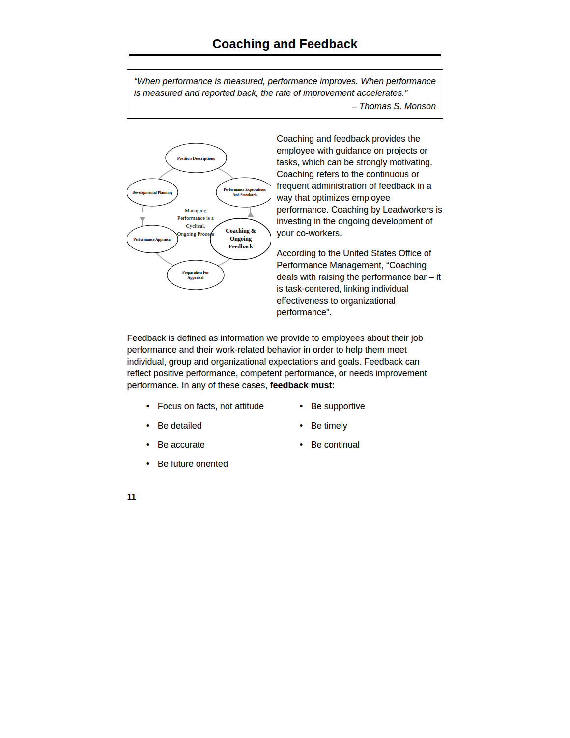Coaching and Feedback
“When performance is measured, performance improves. When performance is measured and reported back, the rate of improvement accelerates.”
– Thomas S. Monson
Position Descriptions Performance Expectations And Standards Coaching & Ongoing Feedback Preparation For Appraisal Performance Appraisal Developmental Planning Managing Performance is a Cyclical, Ongoing Process
Coaching and feedback provides the employee with guidance on projects or tasks, which can be strongly motivating. Coaching refers to the continuous or frequent administration of feedback in a way that optimizes employee performance. Coaching by Leadworkers is investing in the ongoing development of your co-workers.
According to the United States Office of Performance Management, “Coaching deals with raising the performance bar – it is task-centered, linking individual effectiveness to organizational performance”.
Feedback is defined as information we provide to employees about their job performance and their work-related behavior in order to help them meet individual, group and organizational expectations and goals. Feedback can reflect positive performance, competent performance, or needs improvement performance. In any of these cases, feedback must:
Focus on facts, not attitude
Be detailed
Be accurate
Be future oriented
Be supportive
Be timely
Be continual
11